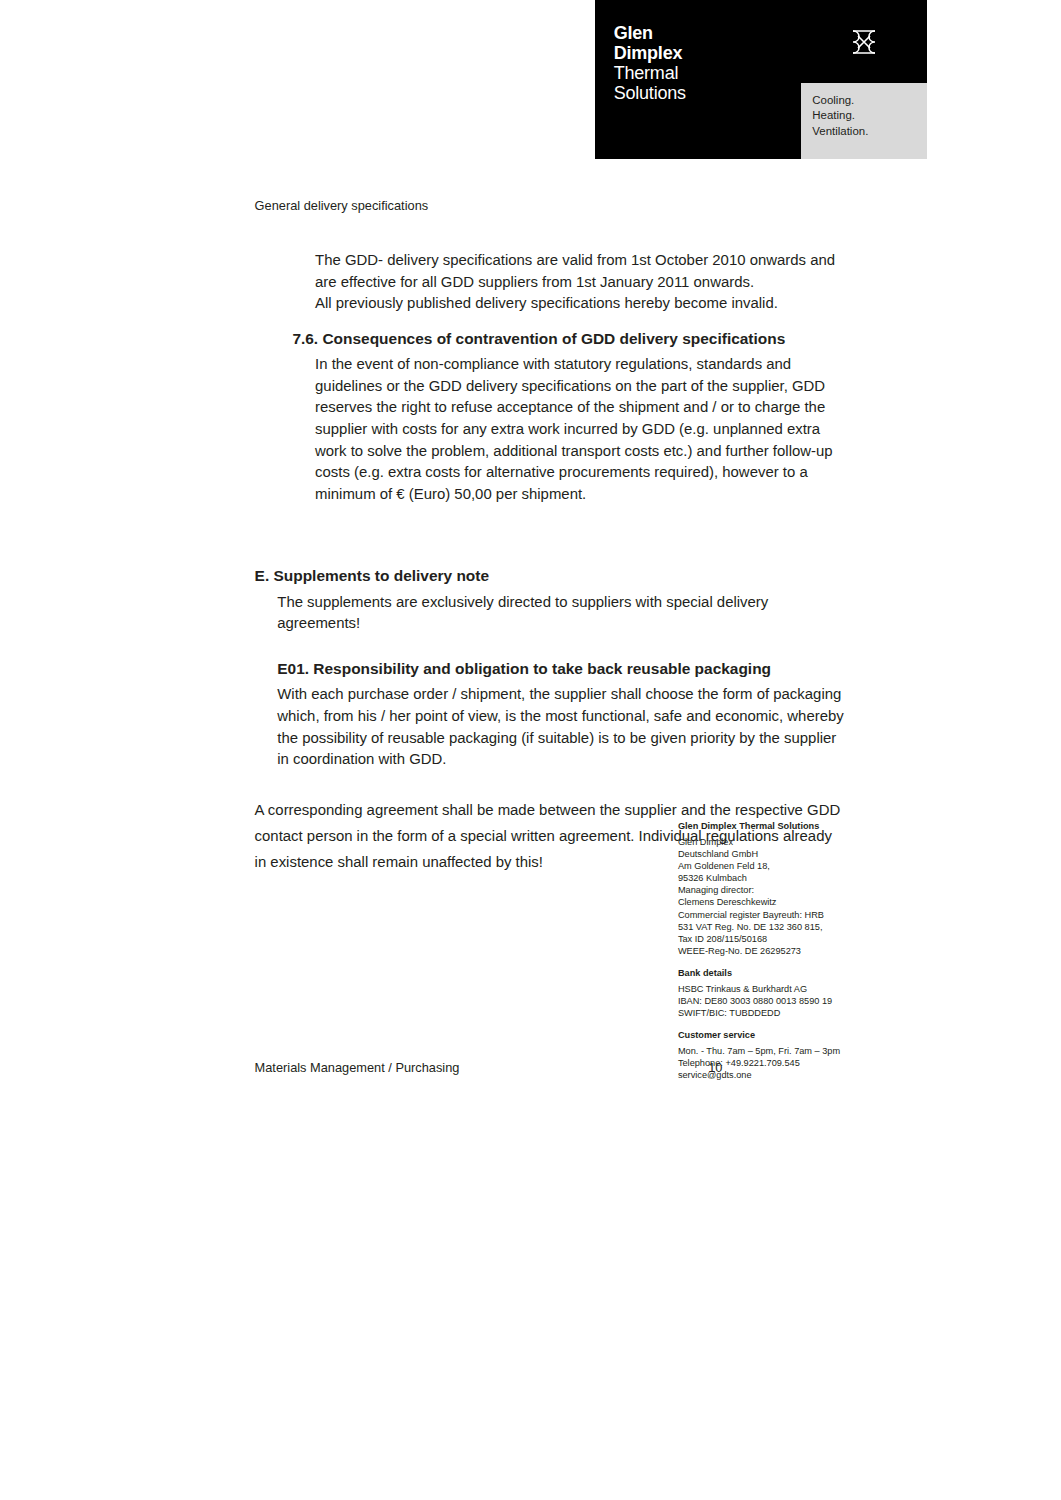Glen
Dimplex
Thermal
Solutions
Cooling.
Heating.
Ventilation.
General delivery specifications
The GDD- delivery specifications are valid from 1st October 2010 onwards and are effective for all GDD suppliers from 1st January 2011 onwards.
All previously published delivery specifications hereby become invalid.
7.6. Consequences of contravention of GDD delivery specifications
In the event of non-compliance with statutory regulations, standards and guidelines or the GDD delivery specifications on the part of the supplier, GDD reserves the right to refuse acceptance of the shipment and / or to charge the supplier with costs for any extra work incurred by GDD (e.g. unplanned extra work to solve the problem, additional transport costs etc.) and further follow-up costs (e.g. extra costs for alternative procurements required), however to a minimum of € (Euro) 50,00 per shipment.
E. Supplements to delivery note
The supplements are exclusively directed to suppliers with special delivery agreements!
E01. Responsibility and obligation to take back reusable packaging
With each purchase order / shipment, the supplier shall choose the form of packaging which, from his / her point of view, is the most functional, safe and economic, whereby the possibility of reusable packaging (if suitable) is to be given priority by the supplier in coordination with GDD.
A corresponding agreement shall be made between the supplier and the respective GDD contact person in the form of a special written agreement. Individual regulations already in existence shall remain unaffected by this!
Materials Management / Purchasing
10
Glen Dimplex Thermal Solutions
Glen Dimplex
Deutschland GmbH
Am Goldenen Feld 18,
95326 Kulmbach
Managing director:
Clemens Dereschkewitz
Commercial register Bayreuth: HRB
531 VAT Reg. No. DE 132 360 815,
Tax ID 208/115/50168
WEEE-Reg-No. DE 26295273
Bank details
HSBC Trinkaus & Burkhardt AG
IBAN: DE80 3003 0880 0013 8590 19
SWIFT/BIC: TUBDDEDD
Customer service
Mon. - Thu. 7am – 5pm, Fri. 7am – 3pm
Telephone: +49.9221.709.545
service@gdts.one